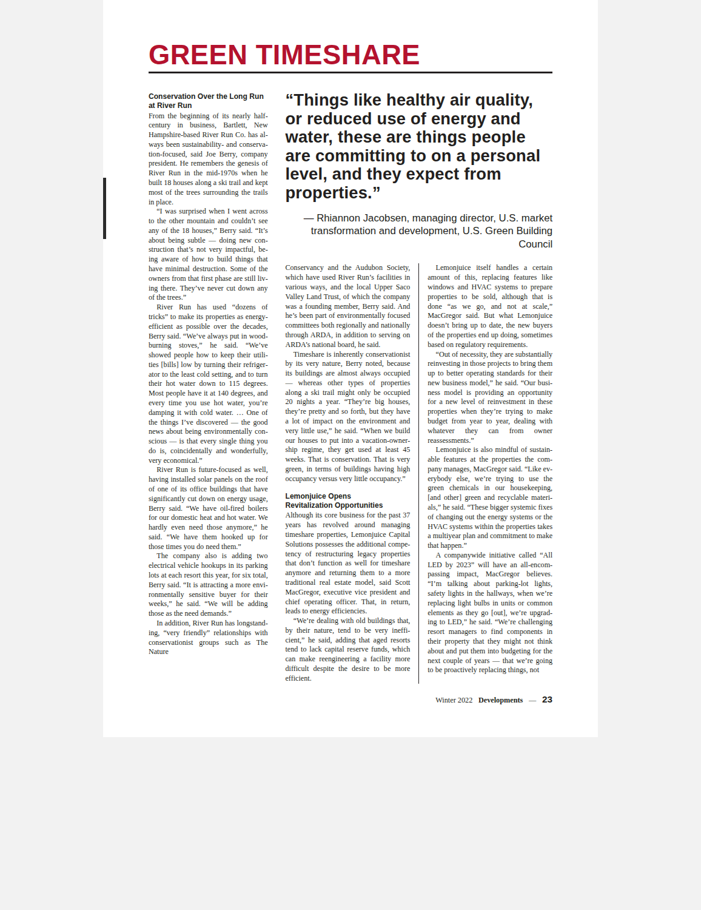Green Timeshare
Conservation Over the Long Run at River Run
From the beginning of its nearly half-century in business, Bartlett, New Hampshire-based River Run Co. has always been sustainability- and conservation-focused, said Joe Berry, company president. He remembers the genesis of River Run in the mid-1970s when he built 18 houses along a ski trail and kept most of the trees surrounding the trails in place.
“I was surprised when I went across to the other mountain and couldn’t see any of the 18 houses,” Berry said. “It’s about being subtle — doing new construction that’s not very impactful, being aware of how to build things that have minimal destruction. Some of the owners from that first phase are still living there. They’ve never cut down any of the trees.”
River Run has used “dozens of tricks” to make its properties as energy-efficient as possible over the decades, Berry said. “We’ve always put in wood-burning stoves,” he said. “We’ve showed people how to keep their utilities [bills] low by turning their refrigerator to the least cold setting, and to turn their hot water down to 115 degrees. Most people have it at 140 degrees, and every time you use hot water, you’re damping it with cold water. … One of the things I’ve discovered — the good news about being environmentally conscious — is that every single thing you do is, coincidentally and wonderfully, very economical.”
River Run is future-focused as well, having installed solar panels on the roof of one of its office buildings that have significantly cut down on energy usage, Berry said. “We have oil-fired boilers for our domestic heat and hot water. We hardly even need those anymore,” he said. “We have them hooked up for those times you do need them.”
The company also is adding two electrical vehicle hookups in its parking lots at each resort this year, for six total, Berry said. “It is attracting a more environmentally sensitive buyer for their weeks,” he said. “We will be adding those as the need demands.”
In addition, River Run has longstanding, “very friendly” relationships with conservationist groups such as The Nature
“Things like healthy air quality, or reduced use of energy and water, these are things people are committing to on a personal level, and they expect from properties.”
— Rhiannon Jacobsen, managing director, U.S. market transformation and development, U.S. Green Building Council
Conservancy and the Audubon Society, which have used River Run’s facilities in various ways, and the local Upper Saco Valley Land Trust, of which the company was a founding member, Berry said. And he’s been part of environmentally focused committees both regionally and nationally through ARDA, in addition to serving on ARDA’s national board, he said.
Timeshare is inherently conservationist by its very nature, Berry noted, because its buildings are almost always occupied — whereas other types of properties along a ski trail might only be occupied 20 nights a year. “They’re big houses, they’re pretty and so forth, but they have a lot of impact on the environment and very little use,” he said. “When we build our houses to put into a vacation-ownership regime, they get used at least 45 weeks. That is conservation. That is very green, in terms of buildings having high occupancy versus very little occupancy.”
Lemonjuice Opens
Revitalization Opportunities
Although its core business for the past 37 years has revolved around managing timeshare properties, Lemonjuice Capital Solutions possesses the additional competency of restructuring legacy properties that don’t function as well for timeshare anymore and returning them to a more traditional real estate model, said Scott MacGregor, executive vice president and chief operating officer. That, in return, leads to energy efficiencies.
“We’re dealing with old buildings that, by their nature, tend to be very inefficient,” he said, adding that aged resorts tend to lack capital reserve funds, which can make reengineering a facility more difficult despite the desire to be more efficient.
Lemonjuice itself handles a certain amount of this, replacing features like windows and HVAC systems to prepare properties to be sold, although that is done “as we go, and not at scale,” MacGregor said. But what Lemonjuice doesn’t bring up to date, the new buyers of the properties end up doing, sometimes based on regulatory requirements.
“Out of necessity, they are substantially reinvesting in those projects to bring them up to better operating standards for their new business model,” he said. “Our business model is providing an opportunity for a new level of reinvestment in these properties when they’re trying to make budget from year to year, dealing with whatever they can from owner reassessments.”
Lemonjuice is also mindful of sustainable features at the properties the company manages, MacGregor said. “Like everybody else, we’re trying to use the green chemicals in our housekeeping, [and other] green and recyclable materials,” he said. “These bigger systemic fixes of changing out the energy systems or the HVAC systems within the properties takes a multiyear plan and commitment to make that happen.”
A companywide initiative called “All LED by 2023” will have an all-encompassing impact, MacGregor believes. “I’m talking about parking-lot lights, safety lights in the hallways, when we’re replacing light bulbs in units or common elements as they go [out], we’re upgrading to LED,” he said. “We’re challenging resort managers to find components in their property that they might not think about and put them into budgeting for the next couple of years — that we’re going to be proactively replacing things, not
Winter 2022 Developments — 23